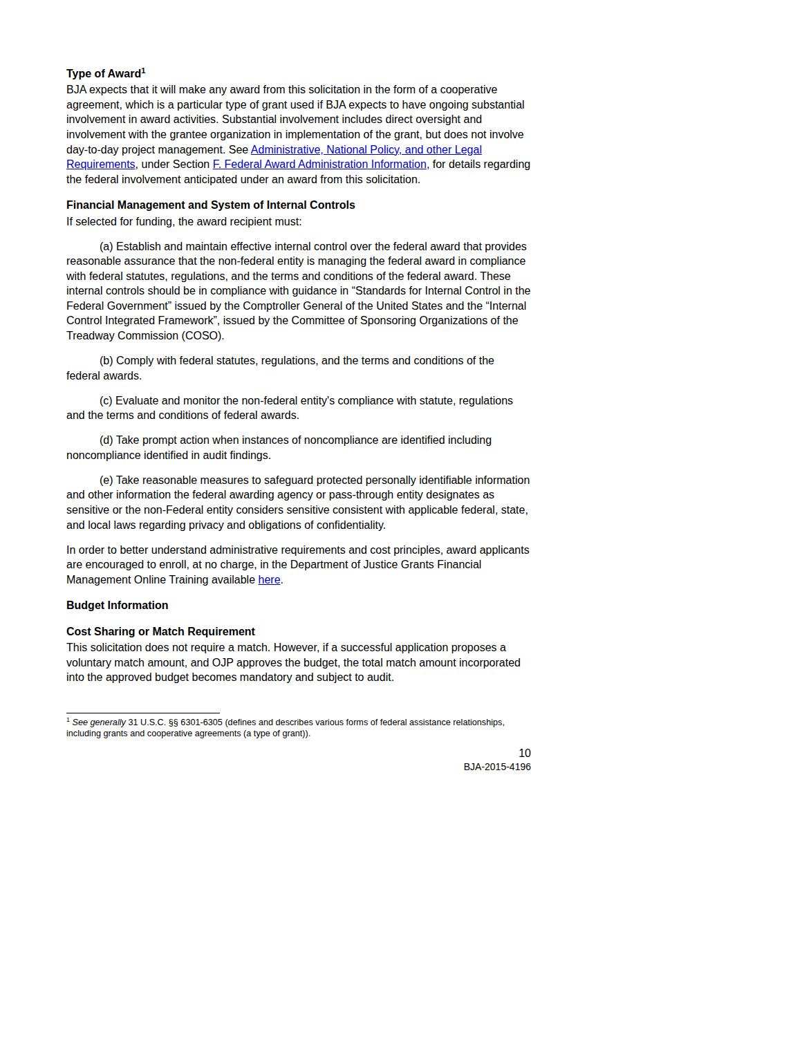Type of Award1
BJA expects that it will make any award from this solicitation in the form of a cooperative agreement, which is a particular type of grant used if BJA expects to have ongoing substantial involvement in award activities. Substantial involvement includes direct oversight and involvement with the grantee organization in implementation of the grant, but does not involve day-to-day project management. See Administrative, National Policy, and other Legal Requirements, under Section F. Federal Award Administration Information, for details regarding the federal involvement anticipated under an award from this solicitation.
Financial Management and System of Internal Controls
If selected for funding, the award recipient must:
(a) Establish and maintain effective internal control over the federal award that provides reasonable assurance that the non-federal entity is managing the federal award in compliance with federal statutes, regulations, and the terms and conditions of the federal award. These internal controls should be in compliance with guidance in “Standards for Internal Control in the Federal Government” issued by the Comptroller General of the United States and the “Internal Control Integrated Framework”, issued by the Committee of Sponsoring Organizations of the Treadway Commission (COSO).
(b) Comply with federal statutes, regulations, and the terms and conditions of the federal awards.
(c) Evaluate and monitor the non-federal entity's compliance with statute, regulations and the terms and conditions of federal awards.
(d) Take prompt action when instances of noncompliance are identified including noncompliance identified in audit findings.
(e) Take reasonable measures to safeguard protected personally identifiable information and other information the federal awarding agency or pass-through entity designates as sensitive or the non-Federal entity considers sensitive consistent with applicable federal, state, and local laws regarding privacy and obligations of confidentiality.
In order to better understand administrative requirements and cost principles, award applicants are encouraged to enroll, at no charge, in the Department of Justice Grants Financial Management Online Training available here.
Budget Information
Cost Sharing or Match Requirement
This solicitation does not require a match. However, if a successful application proposes a voluntary match amount, and OJP approves the budget, the total match amount incorporated into the approved budget becomes mandatory and subject to audit.
1 See generally 31 U.S.C. §§ 6301-6305 (defines and describes various forms of federal assistance relationships, including grants and cooperative agreements (a type of grant)).
10 BJA-2015-4196